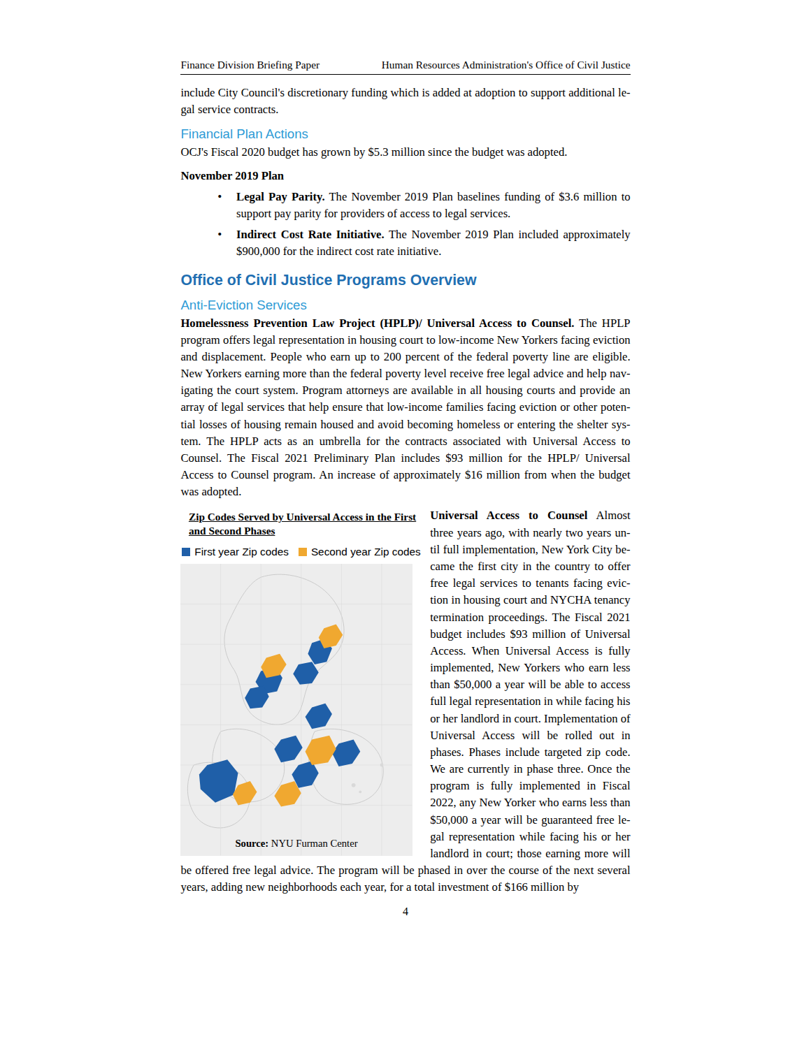Finance Division Briefing Paper
Human Resources Administration's Office of Civil Justice
include City Council's discretionary funding which is added at adoption to support additional legal service contracts.
Financial Plan Actions
OCJ's Fiscal 2020 budget has grown by $5.3 million since the budget was adopted.
November 2019 Plan
Legal Pay Parity. The November 2019 Plan baselines funding of $3.6 million to support pay parity for providers of access to legal services.
Indirect Cost Rate Initiative. The November 2019 Plan included approximately $900,000 for the indirect cost rate initiative.
Office of Civil Justice Programs Overview
Anti-Eviction Services
Homelessness Prevention Law Project (HPLP)/ Universal Access to Counsel. The HPLP program offers legal representation in housing court to low-income New Yorkers facing eviction and displacement. People who earn up to 200 percent of the federal poverty line are eligible. New Yorkers earning more than the federal poverty level receive free legal advice and help navigating the court system. Program attorneys are available in all housing courts and provide an array of legal services that help ensure that low-income families facing eviction or other potential losses of housing remain housed and avoid becoming homeless or entering the shelter system. The HPLP acts as an umbrella for the contracts associated with Universal Access to Counsel. The Fiscal 2021 Preliminary Plan includes $93 million for the HPLP/ Universal Access to Counsel program. An increase of approximately $16 million from when the budget was adopted.
Zip Codes Served by Universal Access in the First
and Second Phases
First year Zip codes Second year Zip codes
Source: NYU Furman Center
Universal Access to Counsel Almost three years ago, with nearly two years until full implementation, New York City became the first city in the country to offer free legal services to tenants facing eviction in housing court and NYCHA tenancy termination proceedings. The Fiscal 2021 budget includes $93 million of Universal Access. When Universal Access is fully implemented, New Yorkers who earn less than $50,000 a year will be able to access full legal representation in while facing his or her landlord in court. Implementation of Universal Access will be rolled out in phases. Phases include targeted zip code. We are currently in phase three. Once the program is fully implemented in Fiscal 2022, any New Yorker who earns less than $50,000 a year will be guaranteed free legal representation while facing his or her landlord in court; those earning more will be offered free legal advice. The program will be phased in over the course of the next several years, adding new neighborhoods each year, for a total investment of $166 million by
4